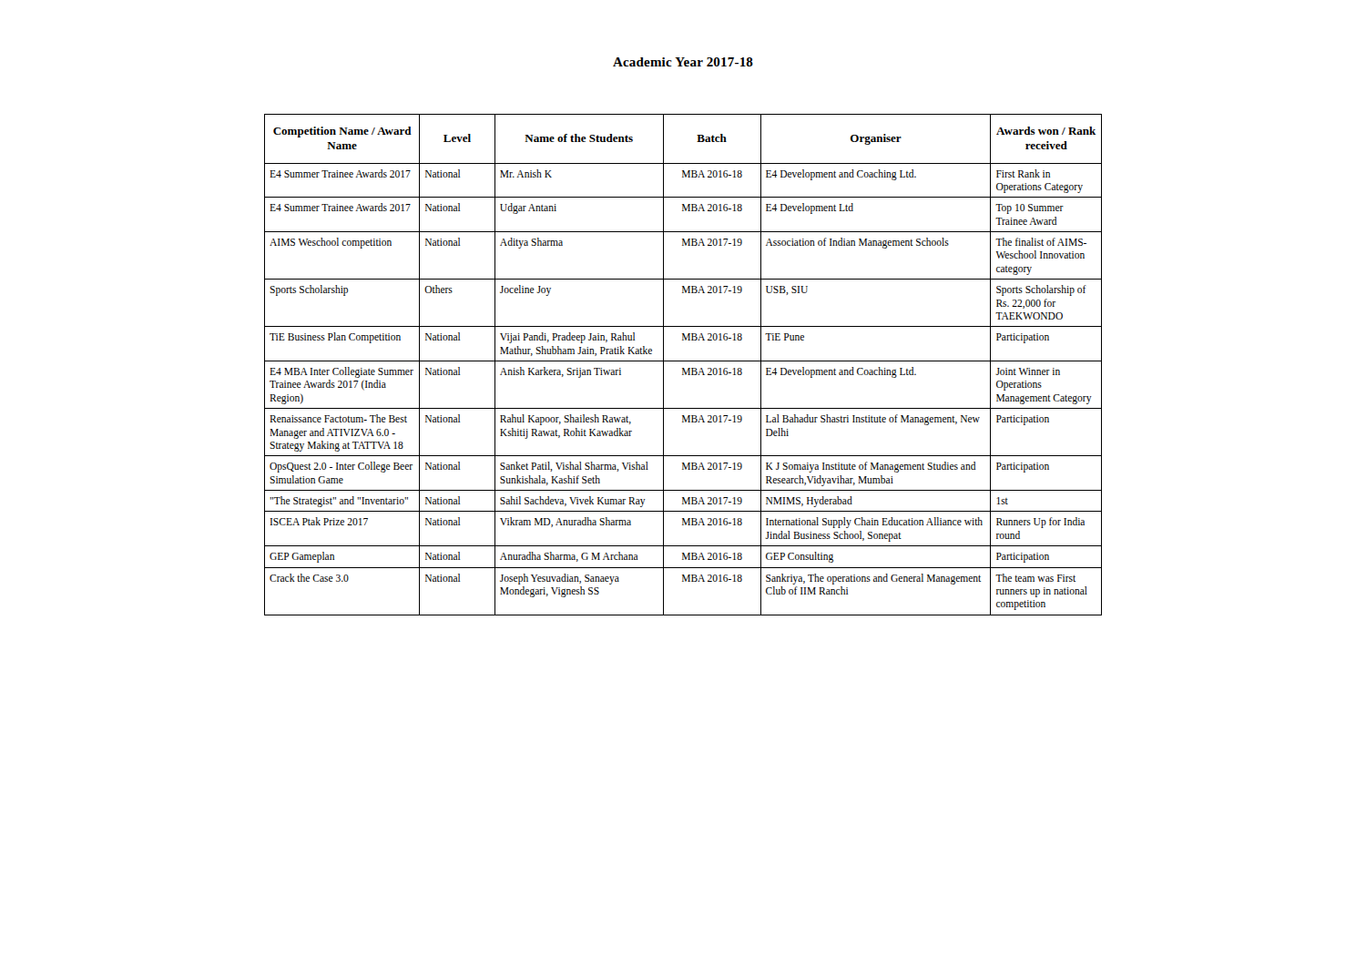Academic Year 2017-18
| Competition Name / Award Name | Level | Name of the Students | Batch | Organiser | Awards won / Rank received |
| --- | --- | --- | --- | --- | --- |
| E4 Summer Trainee Awards 2017 | National | Mr. Anish K | MBA 2016-18 | E4 Development and Coaching Ltd. | First Rank in Operations Category |
| E4 Summer Trainee Awards 2017 | National | Udgar Antani | MBA 2016-18 | E4 Development Ltd | Top 10 Summer Trainee Award |
| AIMS Weschool competition | National | Aditya Sharma | MBA 2017-19 | Association of Indian Management Schools | The finalist of AIMS-Weschool Innovation category |
| Sports Scholarship | Others | Joceline Joy | MBA 2017-19 | USB, SIU | Sports Scholarship of Rs. 22,000 for TAEKWONDO |
| TiE Business Plan Competition | National | Vijai Pandi, Pradeep Jain, Rahul Mathur, Shubham Jain, Pratik Katke | MBA 2016-18 | TiE Pune | Participation |
| E4 MBA Inter Collegiate Summer Trainee Awards 2017 (India Region) | National | Anish Karkera, Srijan Tiwari | MBA 2016-18 | E4 Development and Coaching Ltd. | Joint Winner in Operations Management Category |
| Renaissance Factotum- The Best Manager and ATIVIZVA 6.0 - Strategy Making at TATTVA 18 | National | Rahul Kapoor, Shailesh Rawat, Kshitij Rawat, Rohit Kawadkar | MBA 2017-19 | Lal Bahadur Shastri Institute of Management, New Delhi | Participation |
| OpsQuest 2.0 - Inter College Beer Simulation Game | National | Sanket Patil, Vishal Sharma, Vishal Sunkishala, Kashif Seth | MBA 2017-19 | K J Somaiya Institute of Management Studies and Research,Vidyavihar, Mumbai | Participation |
| "The Strategist" and "Inventario" | National | Sahil Sachdeva, Vivek Kumar Ray | MBA 2017-19 | NMIMS, Hyderabad | 1st |
| ISCEA Ptak Prize 2017 | National | Vikram MD, Anuradha Sharma | MBA 2016-18 | International Supply Chain Education Alliance with Jindal Business School, Sonepat | Runners Up for India round |
| GEP Gameplan | National | Anuradha Sharma, G M Archana | MBA 2016-18 | GEP Consulting | Participation |
| Crack the Case 3.0 | National | Joseph Yesuvadian, Sanaeya Mondegari, Vignesh SS | MBA 2016-18 | Sankriya, The operations and General Management Club of IIM Ranchi | The team was First runners up in national competition |